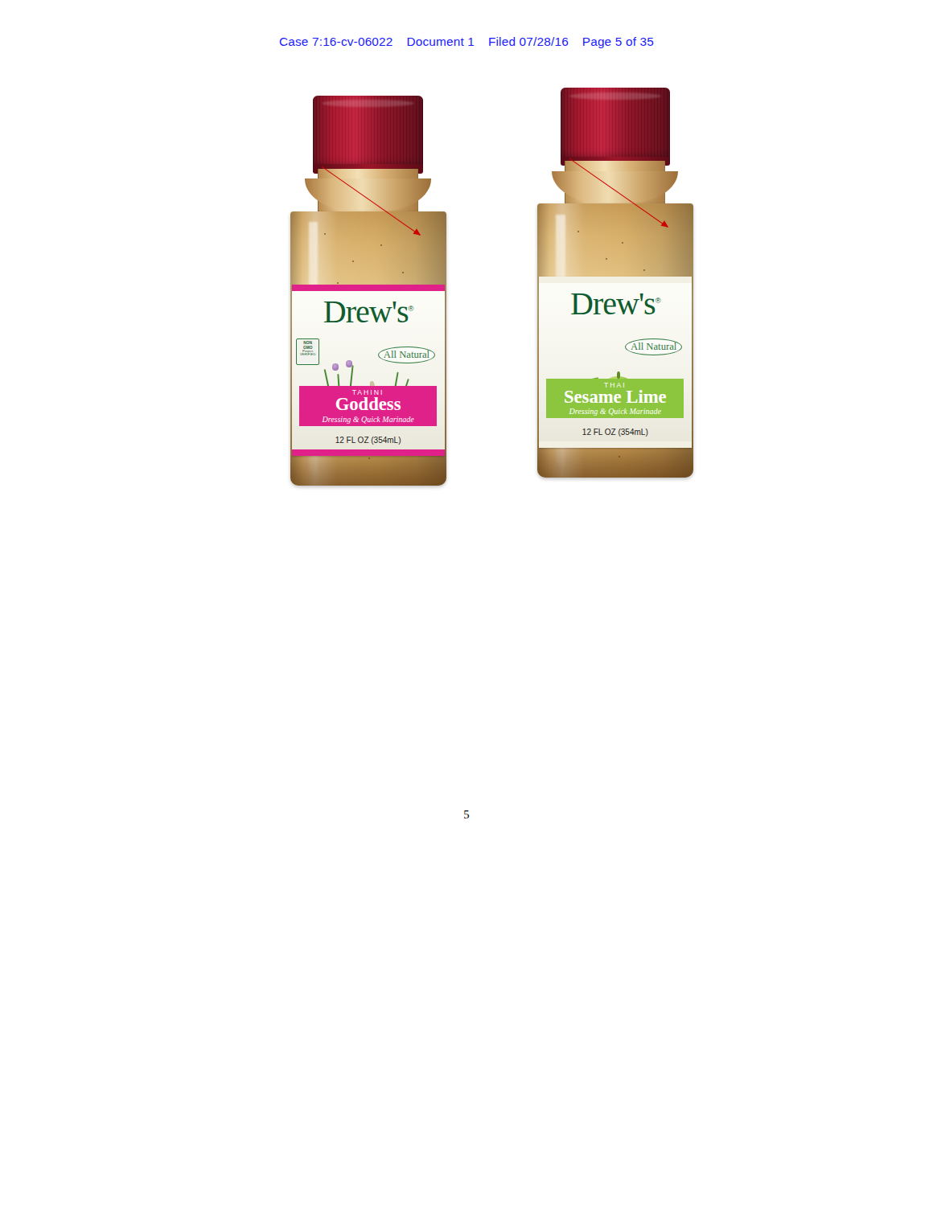Case 7:16-cv-06022 Document 1 Filed 07/28/16 Page 5 of 35
Drew's®
NON
GMO Project
VERIFIED
All Natural
Tahini Goddess Dressing & Quick Marinade
12 FL OZ (354mL)
Drew's®
All Natural
Thai Sesame Lime Dressing & Quick Marinade
12 FL OZ (354mL)
5